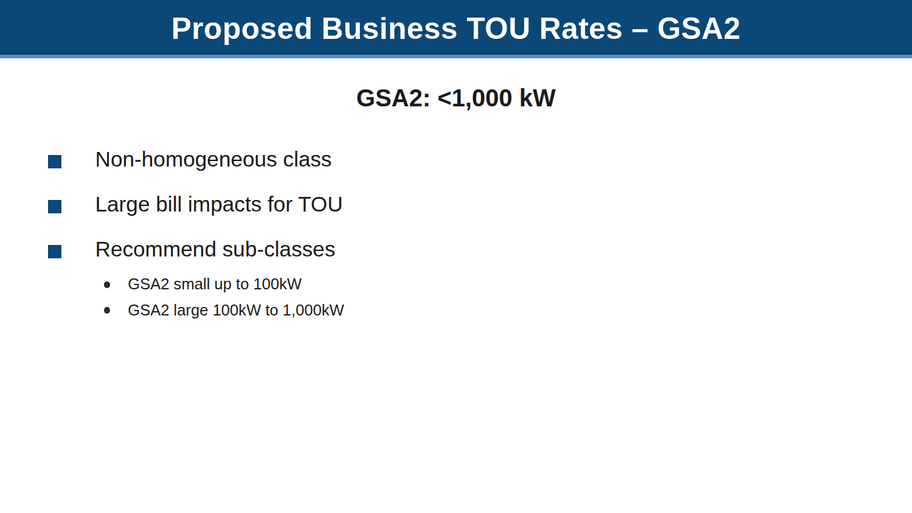Proposed Business TOU Rates – GSA2
GSA2: <1,000 kW
Non-homogeneous class
Large bill impacts for TOU
Recommend sub-classes
GSA2 small up to 100kW
GSA2 large 100kW to 1,000kW